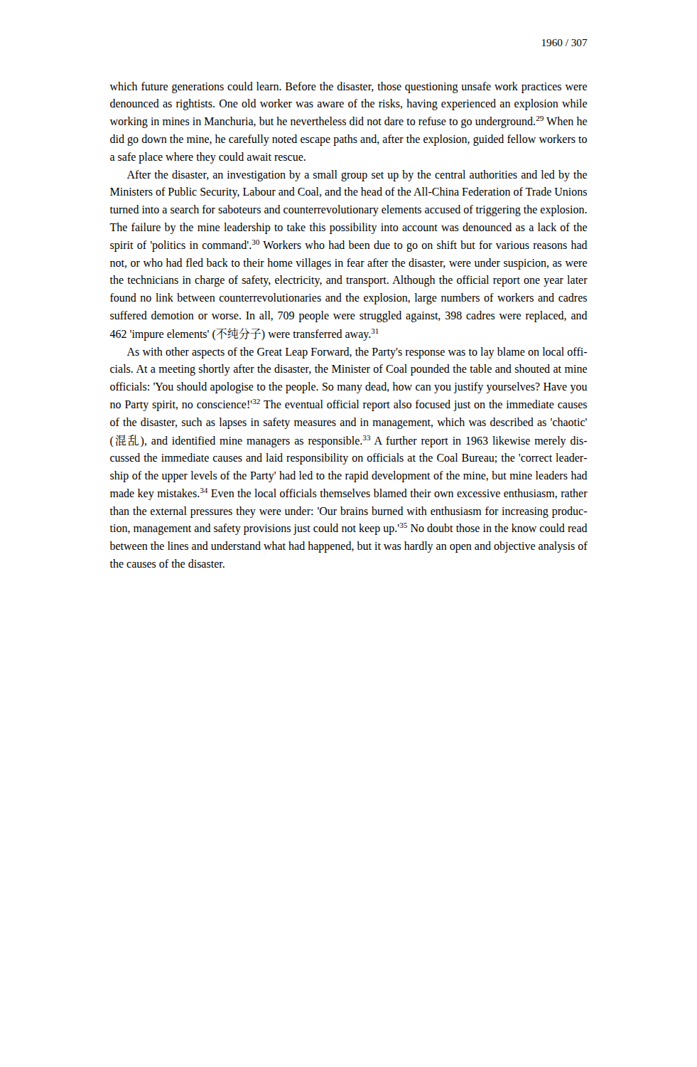1960 / 307
which future generations could learn. Before the disaster, those questioning unsafe work practices were denounced as rightists. One old worker was aware of the risks, having experienced an explosion while working in mines in Manchuria, but he nevertheless did not dare to refuse to go underground.29 When he did go down the mine, he carefully noted escape paths and, after the explosion, guided fellow workers to a safe place where they could await rescue.
After the disaster, an investigation by a small group set up by the central authorities and led by the Ministers of Public Security, Labour and Coal, and the head of the All-China Federation of Trade Unions turned into a search for saboteurs and counterrevolutionary elements accused of triggering the explosion. The failure by the mine leadership to take this possibility into account was denounced as a lack of the spirit of 'politics in command'.30 Workers who had been due to go on shift but for various reasons had not, or who had fled back to their home villages in fear after the disaster, were under suspicion, as were the technicians in charge of safety, electricity, and transport. Although the official report one year later found no link between counterrevolutionaries and the explosion, large numbers of workers and cadres suffered demotion or worse. In all, 709 people were struggled against, 398 cadres were replaced, and 462 'impure elements' (不纯分子) were transferred away.31
As with other aspects of the Great Leap Forward, the Party's response was to lay blame on local officials. At a meeting shortly after the disaster, the Minister of Coal pounded the table and shouted at mine officials: 'You should apologise to the people. So many dead, how can you justify yourselves? Have you no Party spirit, no conscience!'32 The eventual official report also focused just on the immediate causes of the disaster, such as lapses in safety measures and in management, which was described as 'chaotic' (混乱), and identified mine managers as responsible.33 A further report in 1963 likewise merely discussed the immediate causes and laid responsibility on officials at the Coal Bureau; the 'correct leadership of the upper levels of the Party' had led to the rapid development of the mine, but mine leaders had made key mistakes.34 Even the local officials themselves blamed their own excessive enthusiasm, rather than the external pressures they were under: 'Our brains burned with enthusiasm for increasing production, management and safety provisions just could not keep up.'35 No doubt those in the know could read between the lines and understand what had happened, but it was hardly an open and objective analysis of the causes of the disaster.